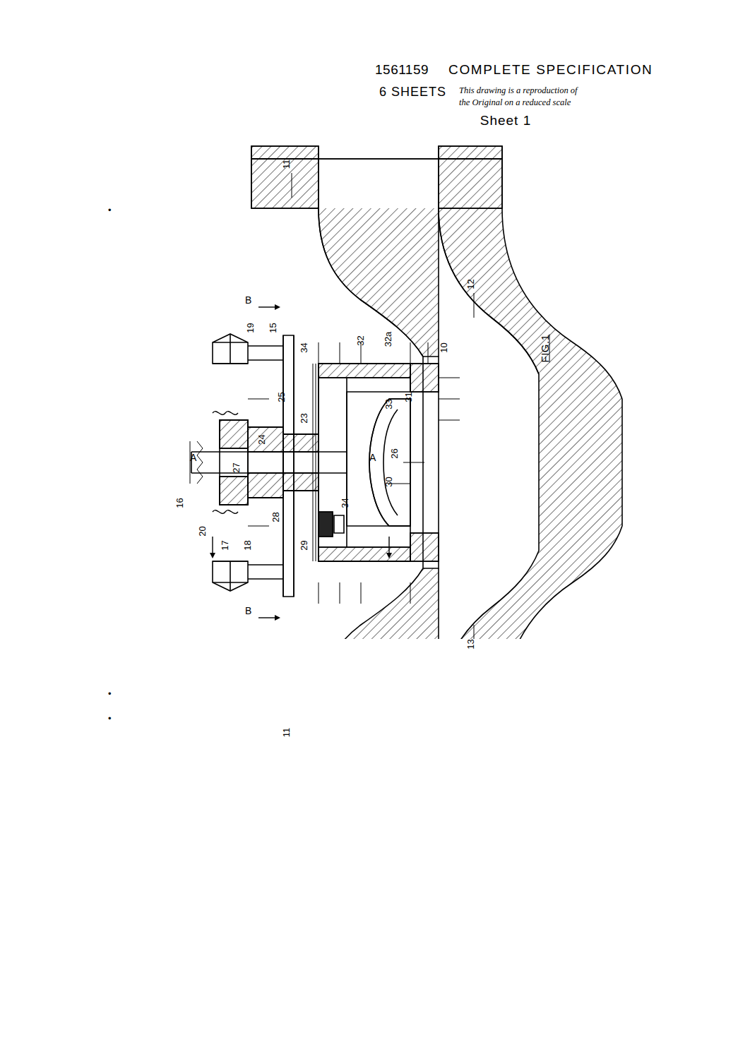1561159 COMPLETE SPECIFICATION
6 SHEETS This drawing is a reproduction of
the Original on a reduced scale
Sheet 1
11 12 11 13 10 19 15 34 32 32a 25 23 24 27 33 31 26 30 34 16 20 17 18 28 29 A A B B FIG.1
• • •